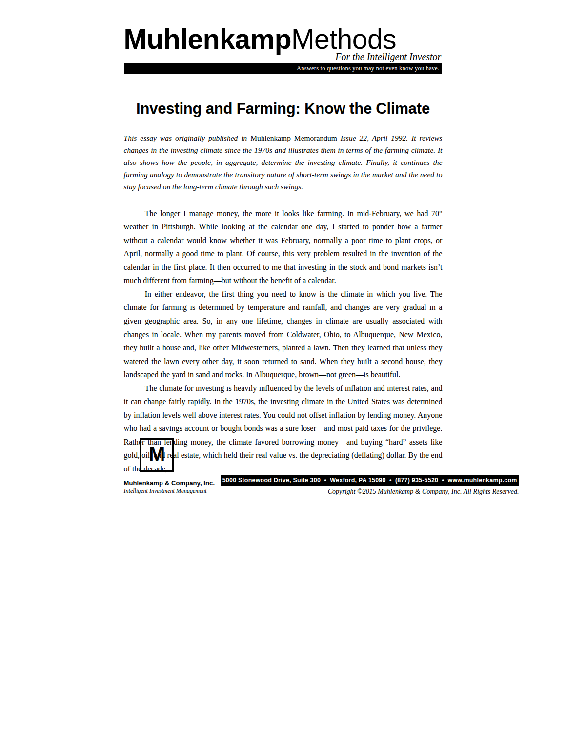Muhlenkamp Methods
For the Intelligent Investor
Answers to questions you may not even know you have.
Investing and Farming: Know the Climate
This essay was originally published in Muhlenkamp Memorandum Issue 22, April 1992. It reviews changes in the investing climate since the 1970s and illustrates them in terms of the farming climate. It also shows how the people, in aggregate, determine the investing climate. Finally, it continues the farming analogy to demonstrate the transitory nature of short-term swings in the market and the need to stay focused on the long-term climate through such swings.
The longer I manage money, the more it looks like farming. In mid-February, we had 70° weather in Pittsburgh. While looking at the calendar one day, I started to ponder how a farmer without a calendar would know whether it was February, normally a poor time to plant crops, or April, normally a good time to plant. Of course, this very problem resulted in the invention of the calendar in the first place. It then occurred to me that investing in the stock and bond markets isn’t much different from farming—but without the benefit of a calendar.
In either endeavor, the first thing you need to know is the climate in which you live. The climate for farming is determined by temperature and rainfall, and changes are very gradual in a given geographic area. So, in any one lifetime, changes in climate are usually associated with changes in locale. When my parents moved from Coldwater, Ohio, to Albuquerque, New Mexico, they built a house and, like other Midwesterners, planted a lawn. Then they learned that unless they watered the lawn every other day, it soon returned to sand. When they built a second house, they landscaped the yard in sand and rocks. In Albuquerque, brown—not green—is beautiful.
The climate for investing is heavily influenced by the levels of inflation and interest rates, and it can change fairly rapidly. In the 1970s, the investing climate in the United States was determined by inflation levels well above interest rates. You could not offset inflation by lending money. Anyone who had a savings account or bought bonds was a sure loser—and most paid taxes for the privilege. Rather than lending money, the climate favored borrowing money—and buying “hard” assets like gold, oil, and real estate, which held their real value vs. the depreciating (deflating) dollar. By the end of the decade,
M
Muhlenkamp & Company, Inc.
Intelligent Investment Management
5000 Stonewood Drive, Suite 300 • Wexford, PA 15090 • (877) 935-5520 • www.muhlenkamp.com
Copyright ©2015 Muhlenkamp & Company, Inc. All Rights Reserved.